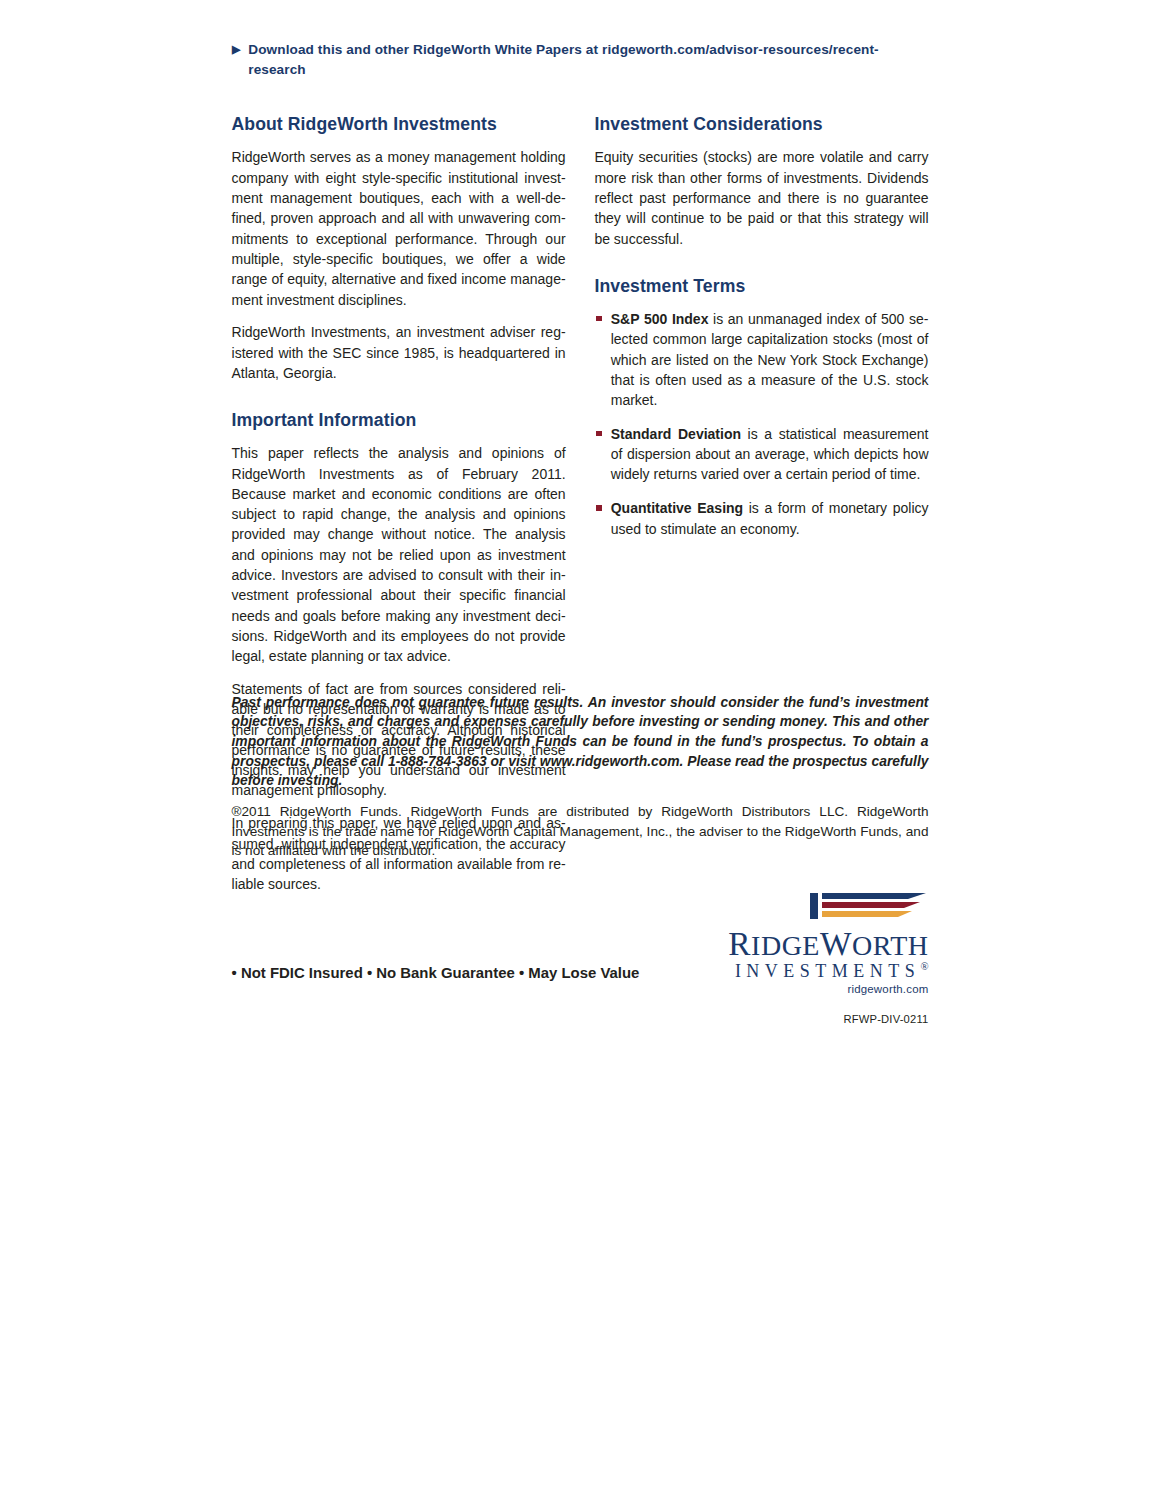Download this and other RidgeWorth White Papers at ridgeworth.com/advisor-resources/recent-research
About RidgeWorth Investments
RidgeWorth serves as a money management holding company with eight style-specific institutional investment management boutiques, each with a well-defined, proven approach and all with unwavering commitments to exceptional performance. Through our multiple, style-specific boutiques, we offer a wide range of equity, alternative and fixed income management investment disciplines.
RidgeWorth Investments, an investment adviser registered with the SEC since 1985, is headquartered in Atlanta, Georgia.
Important Information
This paper reflects the analysis and opinions of RidgeWorth Investments as of February 2011. Because market and economic conditions are often subject to rapid change, the analysis and opinions provided may change without notice. The analysis and opinions may not be relied upon as investment advice. Investors are advised to consult with their investment professional about their specific financial needs and goals before making any investment decisions. RidgeWorth and its employees do not provide legal, estate planning or tax advice.
Statements of fact are from sources considered reliable but no representation or warranty is made as to their completeness or accuracy. Although historical performance is no guarantee of future results, these insights may help you understand our investment management philosophy.
In preparing this paper, we have relied upon and assumed, without independent verification, the accuracy and completeness of all information available from reliable sources.
Investment Considerations
Equity securities (stocks) are more volatile and carry more risk than other forms of investments. Dividends reflect past performance and there is no guarantee they will continue to be paid or that this strategy will be successful.
Investment Terms
S&P 500 Index is an unmanaged index of 500 selected common large capitalization stocks (most of which are listed on the New York Stock Exchange) that is often used as a measure of the U.S. stock market.
Standard Deviation is a statistical measurement of dispersion about an average, which depicts how widely returns varied over a certain period of time.
Quantitative Easing is a form of monetary policy used to stimulate an economy.
Past performance does not guarantee future results. An investor should consider the fund’s investment objectives, risks, and charges and expenses carefully before investing or sending money. This and other important information about the RidgeWorth Funds can be found in the fund’s prospectus. To obtain a prospectus, please call 1-888-784-3863 or visit www.ridgeworth.com. Please read the prospectus carefully before investing.
®2011 RidgeWorth Funds. RidgeWorth Funds are distributed by RidgeWorth Distributors LLC. RidgeWorth Investments is the trade name for RidgeWorth Capital Management, Inc., the adviser to the RidgeWorth Funds, and is not affiliated with the distributor.
• Not FDIC Insured • No Bank Guarantee • May Lose Value
RIDGEWORTH
INVESTMENTS®
ridgeworth.com
RFWP-DIV-0211